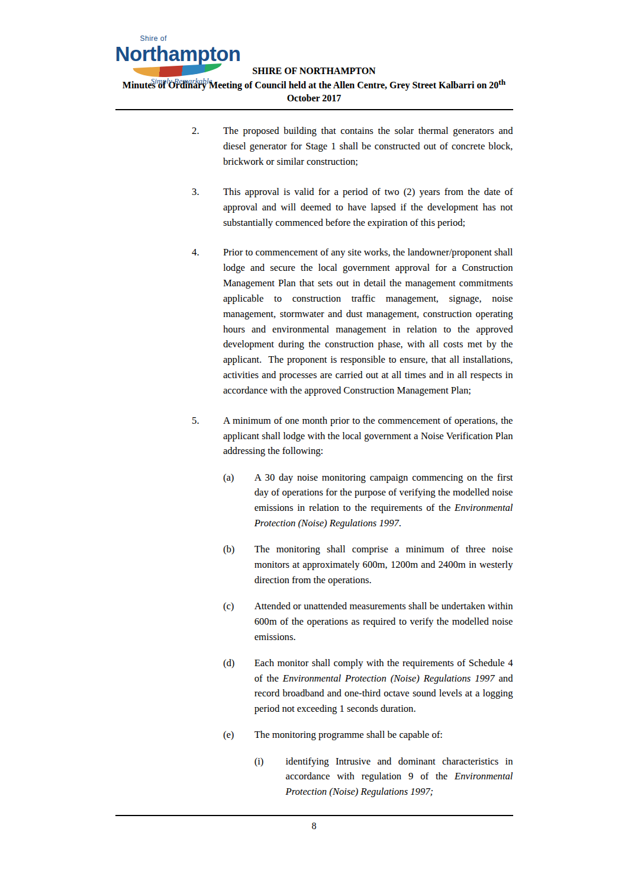Shire of
Northampton
Simply Remarkable
SHIRE OF NORTHAMPTON Minutes of Ordinary Meeting of Council held at the Allen Centre, Grey Street Kalbarri on 20th October 2017
2. The proposed building that contains the solar thermal generators and diesel generator for Stage 1 shall be constructed out of concrete block, brickwork or similar construction;
3. This approval is valid for a period of two (2) years from the date of approval and will deemed to have lapsed if the development has not substantially commenced before the expiration of this period;
4. Prior to commencement of any site works, the landowner/proponent shall lodge and secure the local government approval for a Construction Management Plan that sets out in detail the management commitments applicable to construction traffic management, signage, noise management, stormwater and dust management, construction operating hours and environmental management in relation to the approved development during the construction phase, with all costs met by the applicant. The proponent is responsible to ensure, that all installations, activities and processes are carried out at all times and in all respects in accordance with the approved Construction Management Plan;
5. A minimum of one month prior to the commencement of operations, the applicant shall lodge with the local government a Noise Verification Plan addressing the following:
(a) A 30 day noise monitoring campaign commencing on the first day of operations for the purpose of verifying the modelled noise emissions in relation to the requirements of the Environmental Protection (Noise) Regulations 1997.
(b) The monitoring shall comprise a minimum of three noise monitors at approximately 600m, 1200m and 2400m in westerly direction from the operations.
(c) Attended or unattended measurements shall be undertaken within 600m of the operations as required to verify the modelled noise emissions.
(d) Each monitor shall comply with the requirements of Schedule 4 of the Environmental Protection (Noise) Regulations 1997 and record broadband and one-third octave sound levels at a logging period not exceeding 1 seconds duration.
(e) The monitoring programme shall be capable of:
(i) identifying Intrusive and dominant characteristics in accordance with regulation 9 of the Environmental Protection (Noise) Regulations 1997;
8